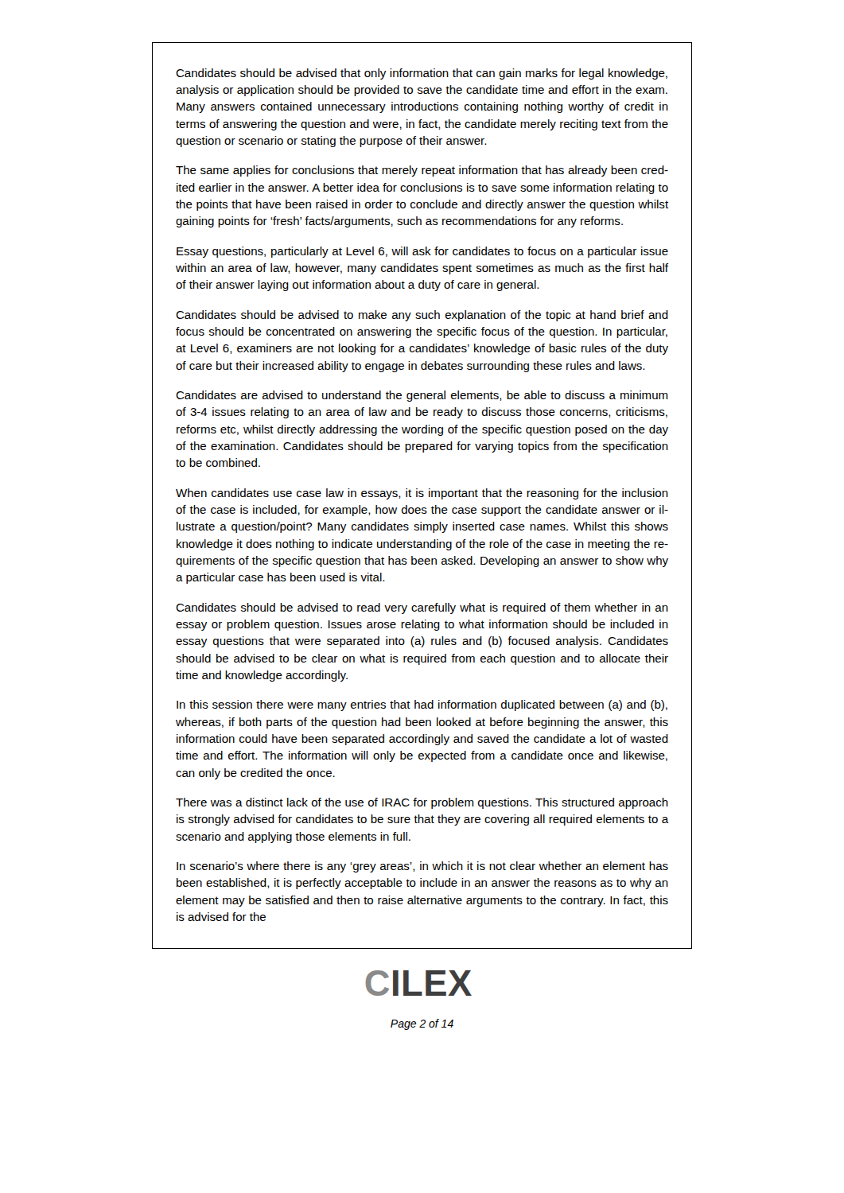Candidates should be advised that only information that can gain marks for legal knowledge, analysis or application should be provided to save the candidate time and effort in the exam. Many answers contained unnecessary introductions containing nothing worthy of credit in terms of answering the question and were, in fact, the candidate merely reciting text from the question or scenario or stating the purpose of their answer.
The same applies for conclusions that merely repeat information that has already been credited earlier in the answer. A better idea for conclusions is to save some information relating to the points that have been raised in order to conclude and directly answer the question whilst gaining points for ‘fresh’ facts/arguments, such as recommendations for any reforms.
Essay questions, particularly at Level 6, will ask for candidates to focus on a particular issue within an area of law, however, many candidates spent sometimes as much as the first half of their answer laying out information about a duty of care in general.
Candidates should be advised to make any such explanation of the topic at hand brief and focus should be concentrated on answering the specific focus of the question. In particular, at Level 6, examiners are not looking for a candidates’ knowledge of basic rules of the duty of care but their increased ability to engage in debates surrounding these rules and laws.
Candidates are advised to understand the general elements, be able to discuss a minimum of 3-4 issues relating to an area of law and be ready to discuss those concerns, criticisms, reforms etc, whilst directly addressing the wording of the specific question posed on the day of the examination. Candidates should be prepared for varying topics from the specification to be combined.
When candidates use case law in essays, it is important that the reasoning for the inclusion of the case is included, for example, how does the case support the candidate answer or illustrate a question/point? Many candidates simply inserted case names. Whilst this shows knowledge it does nothing to indicate understanding of the role of the case in meeting the requirements of the specific question that has been asked. Developing an answer to show why a particular case has been used is vital.
Candidates should be advised to read very carefully what is required of them whether in an essay or problem question. Issues arose relating to what information should be included in essay questions that were separated into (a) rules and (b) focused analysis. Candidates should be advised to be clear on what is required from each question and to allocate their time and knowledge accordingly.
In this session there were many entries that had information duplicated between (a) and (b), whereas, if both parts of the question had been looked at before beginning the answer, this information could have been separated accordingly and saved the candidate a lot of wasted time and effort. The information will only be expected from a candidate once and likewise, can only be credited the once.
There was a distinct lack of the use of IRAC for problem questions. This structured approach is strongly advised for candidates to be sure that they are covering all required elements to a scenario and applying those elements in full.
In scenario’s where there is any ‘grey areas’, in which it is not clear whether an element has been established, it is perfectly acceptable to include in an answer the reasons as to why an element may be satisfied and then to raise alternative arguments to the contrary. In fact, this is advised for the
CILEX
Page 2 of 14